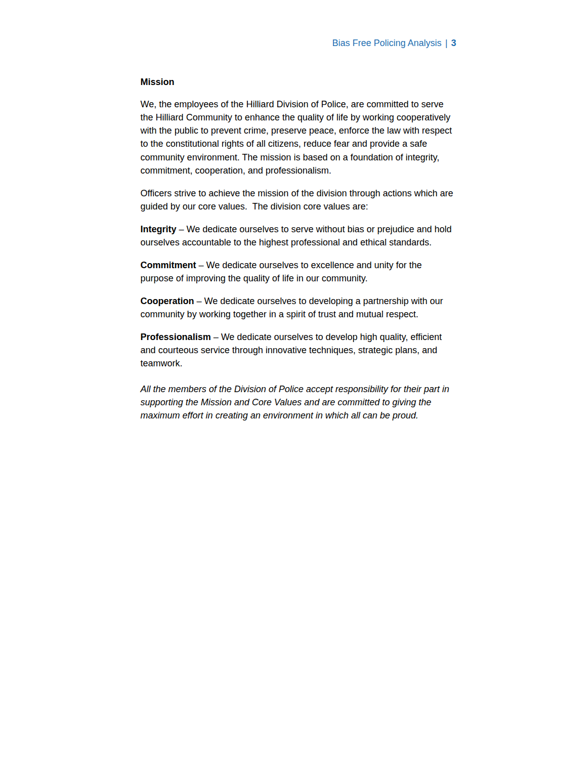Bias Free Policing Analysis | 3
Mission
We, the employees of the Hilliard Division of Police, are committed to serve the Hilliard Community to enhance the quality of life by working cooperatively with the public to prevent crime, preserve peace, enforce the law with respect to the constitutional rights of all citizens, reduce fear and provide a safe community environment. The mission is based on a foundation of integrity, commitment, cooperation, and professionalism.
Officers strive to achieve the mission of the division through actions which are guided by our core values. The division core values are:
Integrity – We dedicate ourselves to serve without bias or prejudice and hold ourselves accountable to the highest professional and ethical standards.
Commitment – We dedicate ourselves to excellence and unity for the purpose of improving the quality of life in our community.
Cooperation – We dedicate ourselves to developing a partnership with our community by working together in a spirit of trust and mutual respect.
Professionalism – We dedicate ourselves to develop high quality, efficient and courteous service through innovative techniques, strategic plans, and teamwork.
All the members of the Division of Police accept responsibility for their part in supporting the Mission and Core Values and are committed to giving the maximum effort in creating an environment in which all can be proud.